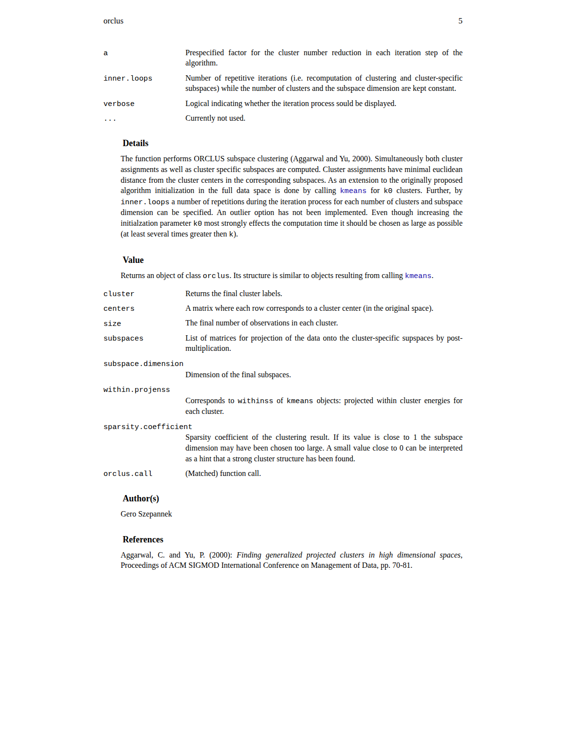orclus 5
a
Prespecified factor for the cluster number reduction in each iteration step of the algorithm.
inner.loops
Number of repetitive iterations (i.e. recomputation of clustering and cluster-specific subspaces) while the number of clusters and the subspace dimension are kept constant.
verbose
Logical indicating whether the iteration process sould be displayed.
...
Currently not used.
Details
The function performs ORCLUS subspace clustering (Aggarwal and Yu, 2000). Simultaneously both cluster assignments as well as cluster specific subspaces are computed. Cluster assignments have minimal euclidean distance from the cluster centers in the corresponding subspaces. As an extension to the originally proposed algorithm initialization in the full data space is done by calling kmeans for k0 clusters. Further, by inner.loops a number of repetitions during the iteration process for each number of clusters and subspace dimension can be specified. An outlier option has not been implemented. Even though increasing the initialzation parameter k0 most strongly effects the computation time it should be chosen as large as possible (at least several times greater then k).
Value
Returns an object of class orclus. Its structure is similar to objects resulting from calling kmeans.
cluster
Returns the final cluster labels.
centers
A matrix where each row corresponds to a cluster center (in the original space).
size
The final number of observations in each cluster.
subspaces
List of matrices for projection of the data onto the cluster-specific supspaces by post-multiplication.
subspace.dimension
Dimension of the final subspaces.
within.projenss
Corresponds to withinss of kmeans objects: projected within cluster energies for each cluster.
sparsity.coefficient
Sparsity coefficient of the clustering result. If its value is close to 1 the subspace dimension may have been chosen too large. A small value close to 0 can be interpreted as a hint that a strong cluster structure has been found.
orclus.call
(Matched) function call.
Author(s)
Gero Szepannek
References
Aggarwal, C. and Yu, P. (2000): Finding generalized projected clusters in high dimensional spaces, Proceedings of ACM SIGMOD International Conference on Management of Data, pp. 70-81.